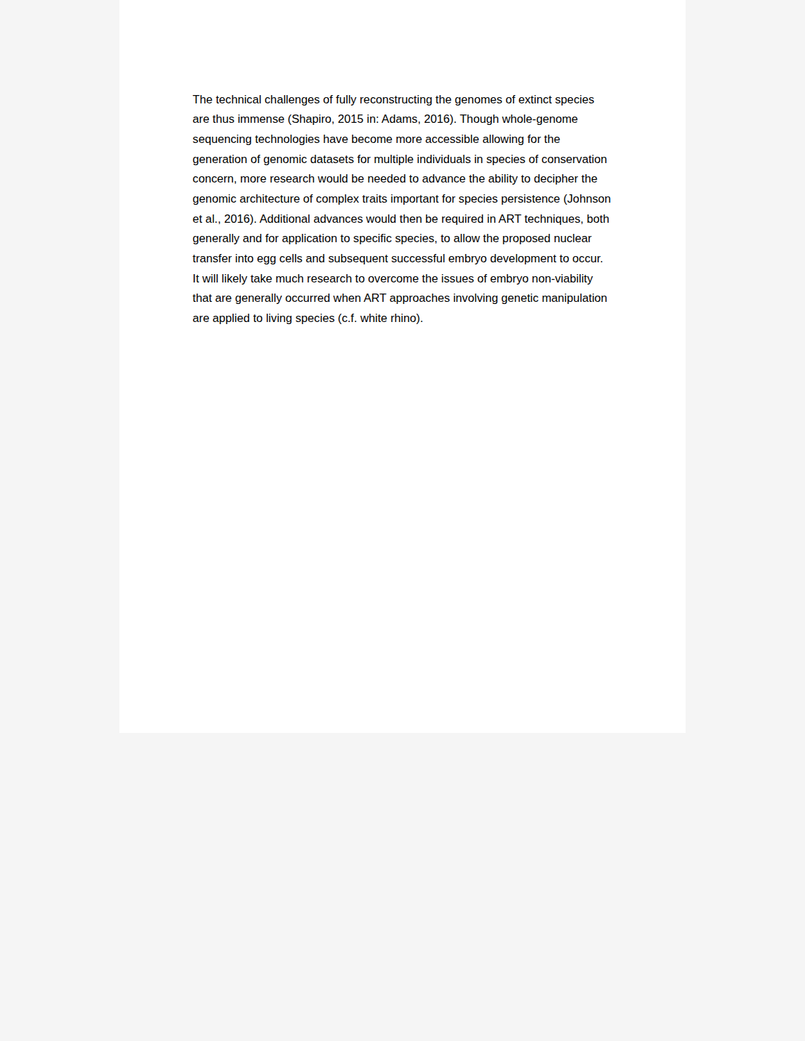The technical challenges of fully reconstructing the genomes of extinct species are thus immense (Shapiro, 2015 in: Adams, 2016). Though whole-genome sequencing technologies have become more accessible allowing for the generation of genomic datasets for multiple individuals in species of conservation concern, more research would be needed to advance the ability to decipher the genomic architecture of complex traits important for species persistence (Johnson et al., 2016). Additional advances would then be required in ART techniques, both generally and for application to specific species, to allow the proposed nuclear transfer into egg cells and subsequent successful embryo development to occur. It will likely take much research to overcome the issues of embryo non-viability that are generally occurred when ART approaches involving genetic manipulation are applied to living species (c.f. white rhino).